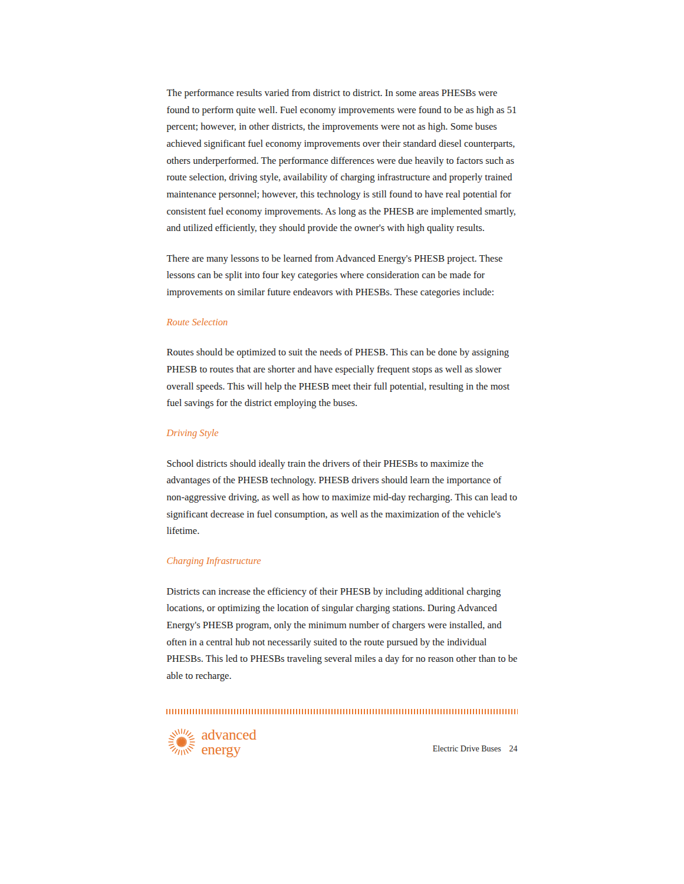The performance results varied from district to district. In some areas PHESBs were found to perform quite well. Fuel economy improvements were found to be as high as 51 percent; however, in other districts, the improvements were not as high. Some buses achieved significant fuel economy improvements over their standard diesel counterparts, others underperformed. The performance differences were due heavily to factors such as route selection, driving style, availability of charging infrastructure and properly trained maintenance personnel; however, this technology is still found to have real potential for consistent fuel economy improvements. As long as the PHESB are implemented smartly, and utilized efficiently, they should provide the owner's with high quality results.
There are many lessons to be learned from Advanced Energy's PHESB project. These lessons can be split into four key categories where consideration can be made for improvements on similar future endeavors with PHESBs. These categories include:
Route Selection
Routes should be optimized to suit the needs of PHESB. This can be done by assigning PHESB to routes that are shorter and have especially frequent stops as well as slower overall speeds. This will help the PHESB meet their full potential, resulting in the most fuel savings for the district employing the buses.
Driving Style
School districts should ideally train the drivers of their PHESBs to maximize the advantages of the PHESB technology. PHESB drivers should learn the importance of non-aggressive driving, as well as how to maximize mid-day recharging. This can lead to significant decrease in fuel consumption, as well as the maximization of the vehicle's lifetime.
Charging Infrastructure
Districts can increase the efficiency of their PHESB by including additional charging locations, or optimizing the location of singular charging stations. During Advanced Energy's PHESB program, only the minimum number of chargers were installed, and often in a central hub not necessarily suited to the route pursued by the individual PHESBs. This led to PHESBs traveling several miles a day for no reason other than to be able to recharge.
æ
advanced energy
Electric Drive Buses24